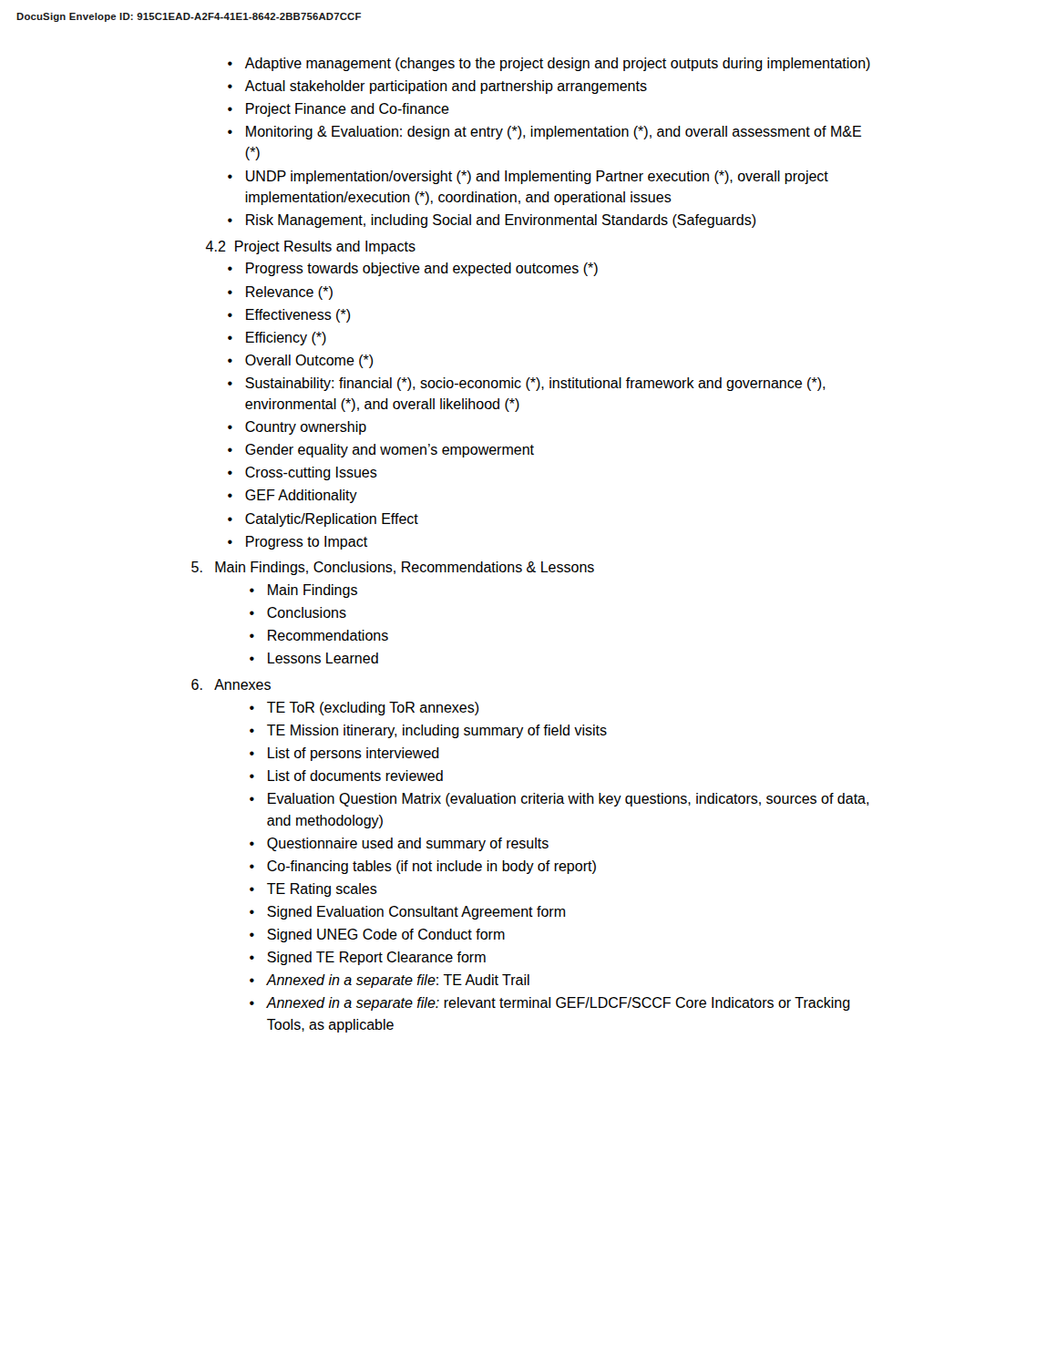DocuSign Envelope ID: 915C1EAD-A2F4-41E1-8642-2BB756AD7CCF
Adaptive management (changes to the project design and project outputs during implementation)
Actual stakeholder participation and partnership arrangements
Project Finance and Co-finance
Monitoring & Evaluation: design at entry (*), implementation (*), and overall assessment of M&E (*)
UNDP implementation/oversight (*) and Implementing Partner execution (*), overall project implementation/execution (*), coordination, and operational issues
Risk Management, including Social and Environmental Standards (Safeguards)
4.2 Project Results and Impacts
Progress towards objective and expected outcomes (*)
Relevance (*)
Effectiveness (*)
Efficiency (*)
Overall Outcome (*)
Sustainability: financial (*), socio-economic (*), institutional framework and governance (*), environmental (*), and overall likelihood (*)
Country ownership
Gender equality and women’s empowerment
Cross-cutting Issues
GEF Additionality
Catalytic/Replication Effect
Progress to Impact
5. Main Findings, Conclusions, Recommendations & Lessons
Main Findings
Conclusions
Recommendations
Lessons Learned
6. Annexes
TE ToR (excluding ToR annexes)
TE Mission itinerary, including summary of field visits
List of persons interviewed
List of documents reviewed
Evaluation Question Matrix (evaluation criteria with key questions, indicators, sources of data, and methodology)
Questionnaire used and summary of results
Co-financing tables (if not include in body of report)
TE Rating scales
Signed Evaluation Consultant Agreement form
Signed UNEG Code of Conduct form
Signed TE Report Clearance form
Annexed in a separate file: TE Audit Trail
Annexed in a separate file: relevant terminal GEF/LDCF/SCCF Core Indicators or Tracking Tools, as applicable